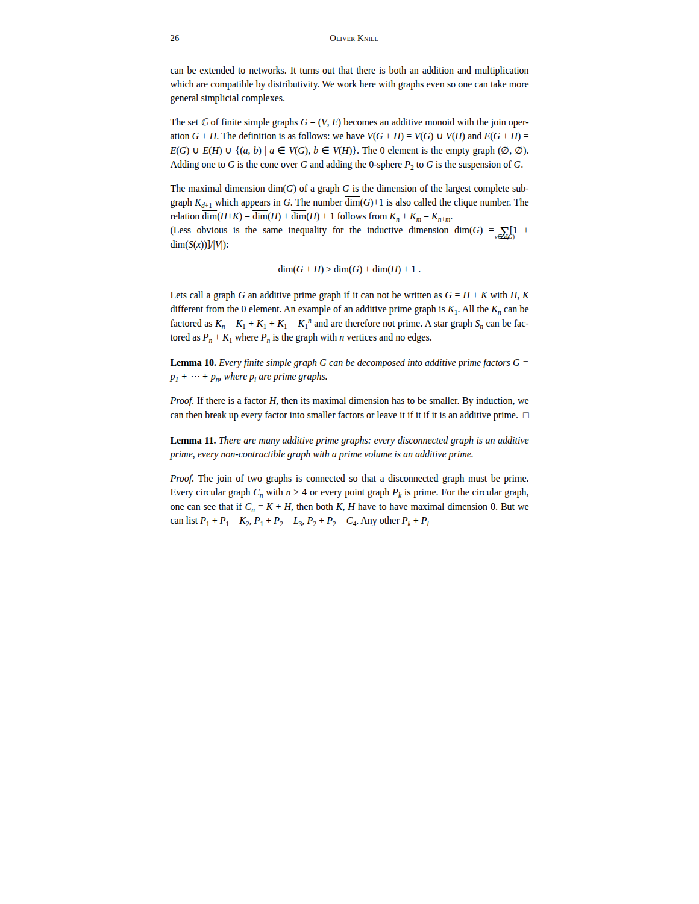26 Oliver Knill
can be extended to networks. It turns out that there is both an addition and multiplication which are compatible by distributivity. We work here with graphs even so one can take more general simplicial complexes.
The set 𝔾 of finite simple graphs G = (V, E) becomes an additive monoid with the join operation G + H. The definition is as follows: we have V(G + H) = V(G) ∪ V(H) and E(G + H) = E(G) ∪ E(H) ∪ {(a, b) | a ∈ V(G), b ∈ V(H)}. The 0 element is the empty graph (∅, ∅). Adding one to G is the cone over G and adding the 0-sphere P2 to G is the suspension of G.
The maximal dimension dim(G) of a graph G is the dimension of the largest complete subgraph Kd+1 which appears in G. The number dim(G)+1 is also called the clique number. The relation dim(H+K) = dim(H) + dim(H) + 1 follows from Kn + Km = Kn+m.
(Less obvious is the same inequality for the inductive dimension dim(G) = ∑v∈V(G)[1 + dim(S(x))]/|V|):
dim(G + H) ≥ dim(G) + dim(H) + 1 .
Lets call a graph G an additive prime graph if it can not be written as G = H + K with H, K different from the 0 element. An example of an additive prime graph is K1. All the Kn can be factored as Kn = K1 + K1 + K1 = K1n and are therefore not prime. A star graph Sn can be factored as Pn + K1 where Pn is the graph with n vertices and no edges.
Lemma 10. Every finite simple graph G can be decomposed into additive prime factors G = p1 + ⋯ + pn, where pi are prime graphs.
Proof. If there is a factor H, then its maximal dimension has to be smaller. By induction, we can then break up every factor into smaller factors or leave it if it if it is an additive prime. □
Lemma 11. There are many additive prime graphs: every disconnected graph is an additive prime, every non-contractible graph with a prime volume is an additive prime.
Proof. The join of two graphs is connected so that a disconnected graph must be prime. Every circular graph Cn with n > 4 or every point graph Pk is prime. For the circular graph, one can see that if Cn = K + H, then both K, H have to have maximal dimension 0. But we can list P1 + P1 = K2, P1 + P2 = L3, P2 + P2 = C4. Any other Pk + Pl